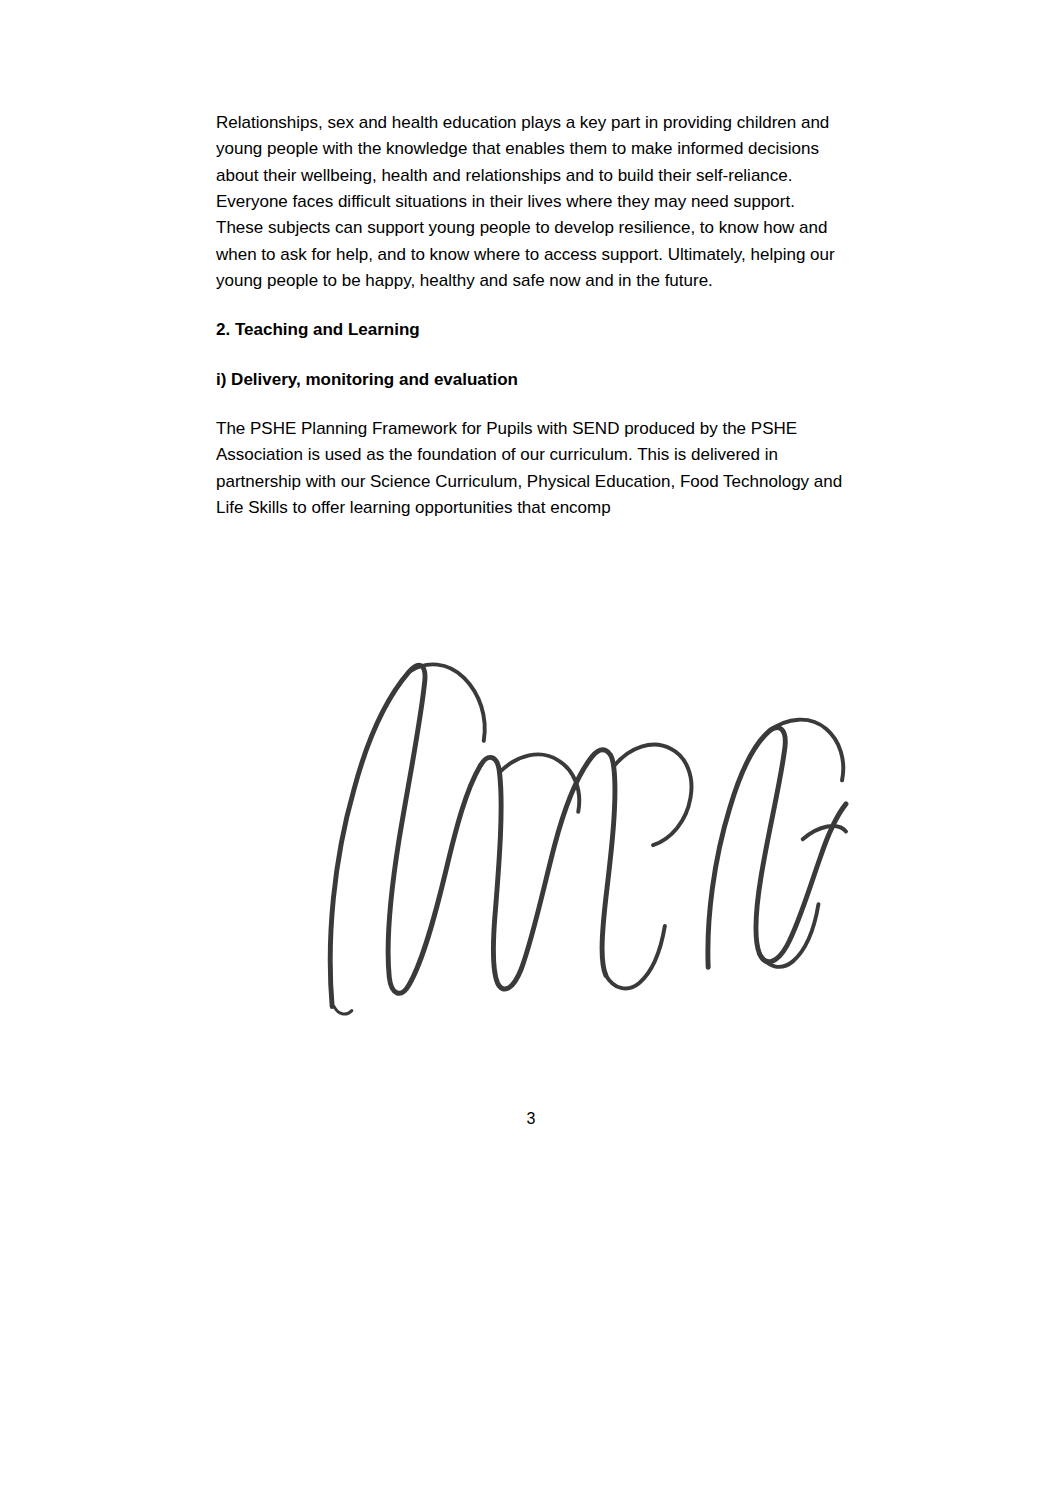Relationships, sex and health education plays a key part in providing children and young people with the knowledge that enables them to make informed decisions about their wellbeing, health and relationships and to build their self-reliance. Everyone faces difficult situations in their lives where they may need support. These subjects can support young people to develop resilience, to know how and when to ask for help, and to know where to access support. Ultimately, helping our young people to be happy, healthy and safe now and in the future.
2. Teaching and Learning
i) Delivery, monitoring and evaluation
The PSHE Planning Framework for Pupils with SEND produced by the PSHE Association is used as the foundation of our curriculum. This is delivered in partnership with our Science Curriculum, Physical Education, Food Technology and Life Skills to offer learning opportunities that encomp
3